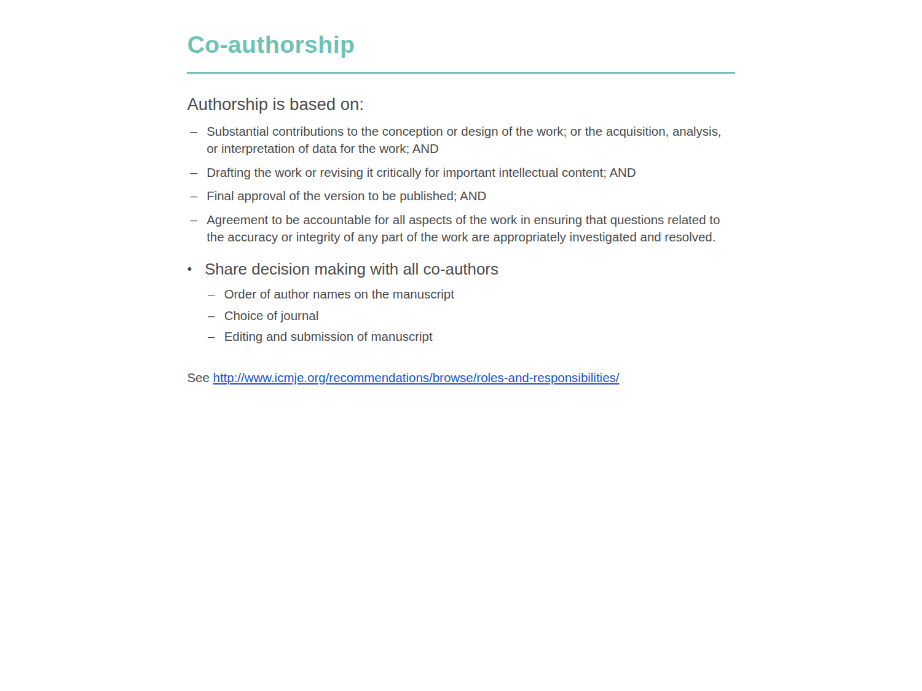Co-authorship
Authorship is based on:
Substantial contributions to the conception or design of the work; or the acquisition, analysis, or interpretation of data for the work; AND
Drafting the work or revising it critically for important intellectual content; AND
Final approval of the version to be published; AND
Agreement to be accountable for all aspects of the work in ensuring that questions related to the accuracy or integrity of any part of the work are appropriately investigated and resolved.
Share decision making with all co-authors
Order of author names on the manuscript
Choice of journal
Editing and submission of manuscript
See http://www.icmje.org/recommendations/browse/roles-and-responsibilities/